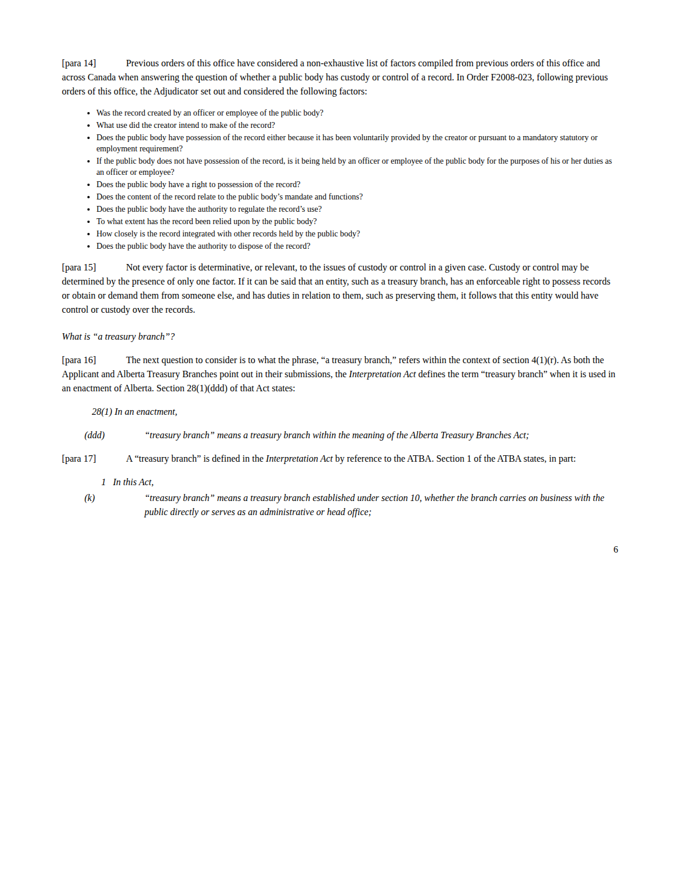[para 14] Previous orders of this office have considered a non-exhaustive list of factors compiled from previous orders of this office and across Canada when answering the question of whether a public body has custody or control of a record. In Order F2008-023, following previous orders of this office, the Adjudicator set out and considered the following factors:
Was the record created by an officer or employee of the public body?
What use did the creator intend to make of the record?
Does the public body have possession of the record either because it has been voluntarily provided by the creator or pursuant to a mandatory statutory or employment requirement?
If the public body does not have possession of the record, is it being held by an officer or employee of the public body for the purposes of his or her duties as an officer or employee?
Does the public body have a right to possession of the record?
Does the content of the record relate to the public body’s mandate and functions?
Does the public body have the authority to regulate the record’s use?
To what extent has the record been relied upon by the public body?
How closely is the record integrated with other records held by the public body?
Does the public body have the authority to dispose of the record?
[para 15] Not every factor is determinative, or relevant, to the issues of custody or control in a given case. Custody or control may be determined by the presence of only one factor. If it can be said that an entity, such as a treasury branch, has an enforceable right to possess records or obtain or demand them from someone else, and has duties in relation to them, such as preserving them, it follows that this entity would have control or custody over the records.
What is “a treasury branch”?
[para 16] The next question to consider is to what the phrase, “a treasury branch,” refers within the context of section 4(1)(r). As both the Applicant and Alberta Treasury Branches point out in their submissions, the Interpretation Act defines the term “treasury branch” when it is used in an enactment of Alberta. Section 28(1)(ddd) of that Act states:
28(1) In an enactment,
(ddd)“treasury branch” means a treasury branch within the meaning of the Alberta Treasury Branches Act;
[para 17] A “treasury branch” is defined in the Interpretation Act by reference to the ATBA. Section 1 of the ATBA states, in part:
1 In this Act,
(k)“treasury branch” means a treasury branch established under section 10, whether the branch carries on business with the public directly or serves as an administrative or head office;
6